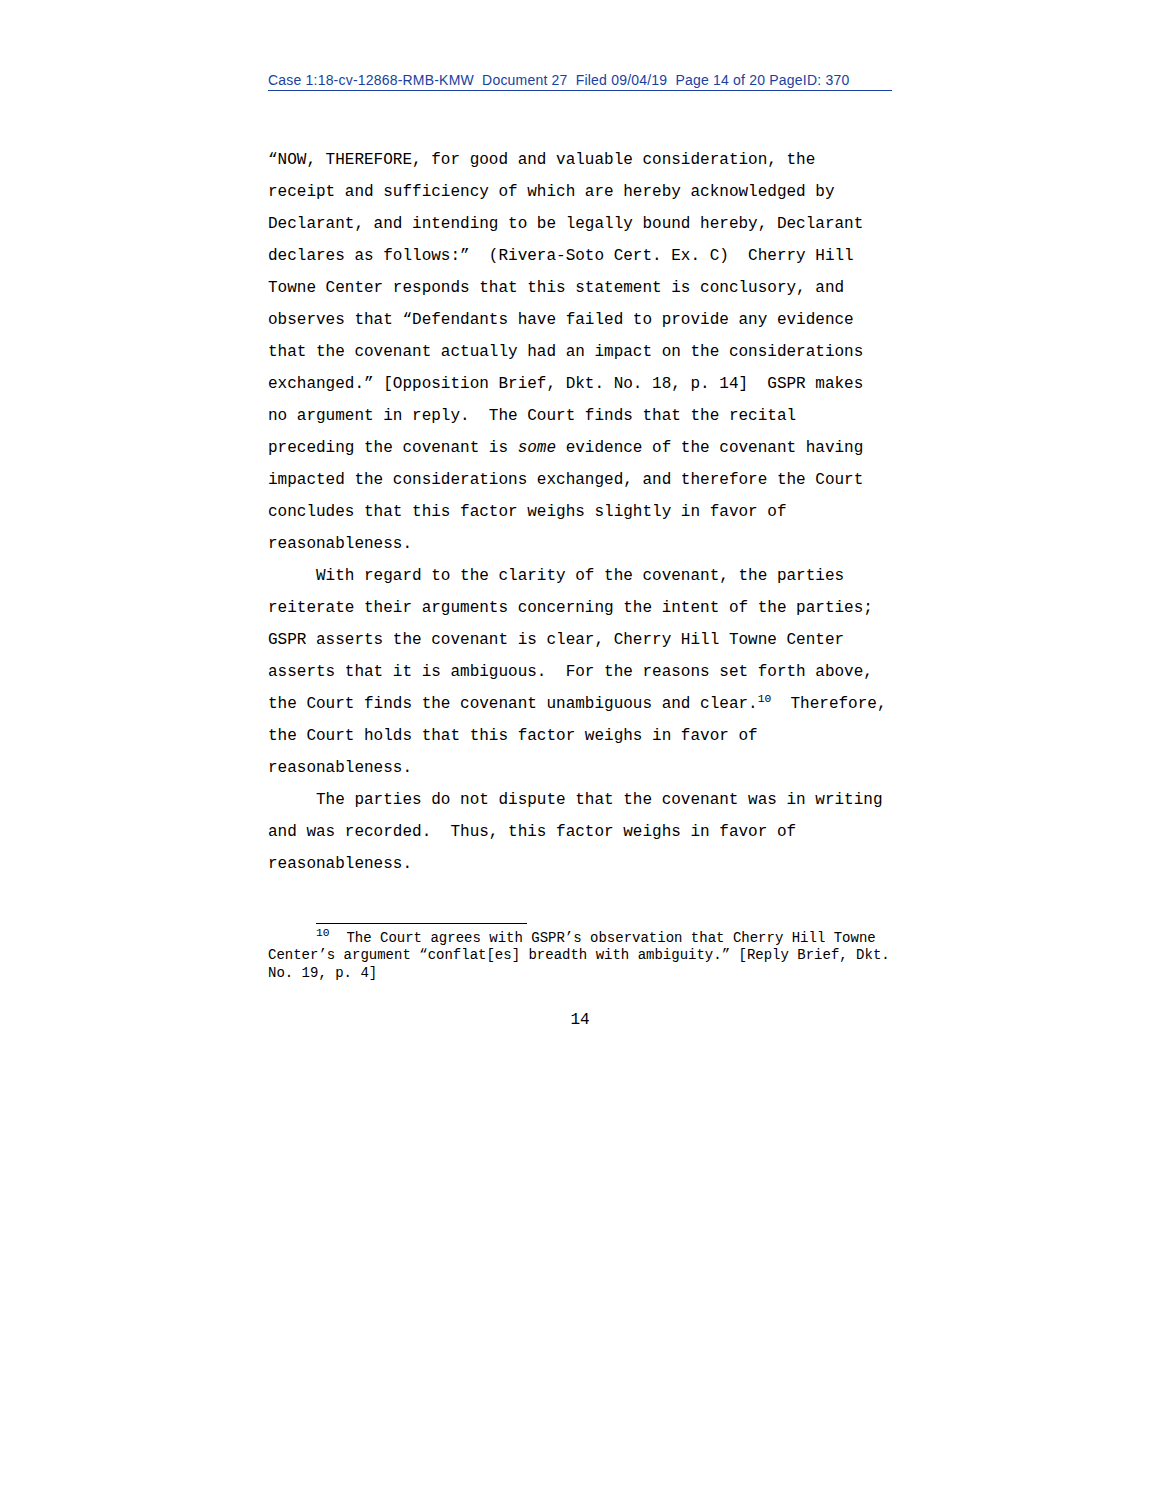Case 1:18-cv-12868-RMB-KMW Document 27 Filed 09/04/19 Page 14 of 20 PageID: 370
“NOW, THEREFORE, for good and valuable consideration, the receipt and sufficiency of which are hereby acknowledged by Declarant, and intending to be legally bound hereby, Declarant declares as follows:” (Rivera-Soto Cert. Ex. C) Cherry Hill Towne Center responds that this statement is conclusory, and observes that “Defendants have failed to provide any evidence that the covenant actually had an impact on the considerations exchanged.” [Opposition Brief, Dkt. No. 18, p. 14] GSPR makes no argument in reply. The Court finds that the recital preceding the covenant is some evidence of the covenant having impacted the considerations exchanged, and therefore the Court concludes that this factor weighs slightly in favor of reasonableness.
With regard to the clarity of the covenant, the parties reiterate their arguments concerning the intent of the parties; GSPR asserts the covenant is clear, Cherry Hill Towne Center asserts that it is ambiguous. For the reasons set forth above, the Court finds the covenant unambiguous and clear.10 Therefore, the Court holds that this factor weighs in favor of reasonableness.
The parties do not dispute that the covenant was in writing and was recorded. Thus, this factor weighs in favor of reasonableness.
10 The Court agrees with GSPR’s observation that Cherry Hill Towne Center’s argument “conflat[es] breadth with ambiguity.” [Reply Brief, Dkt. No. 19, p. 4]
14